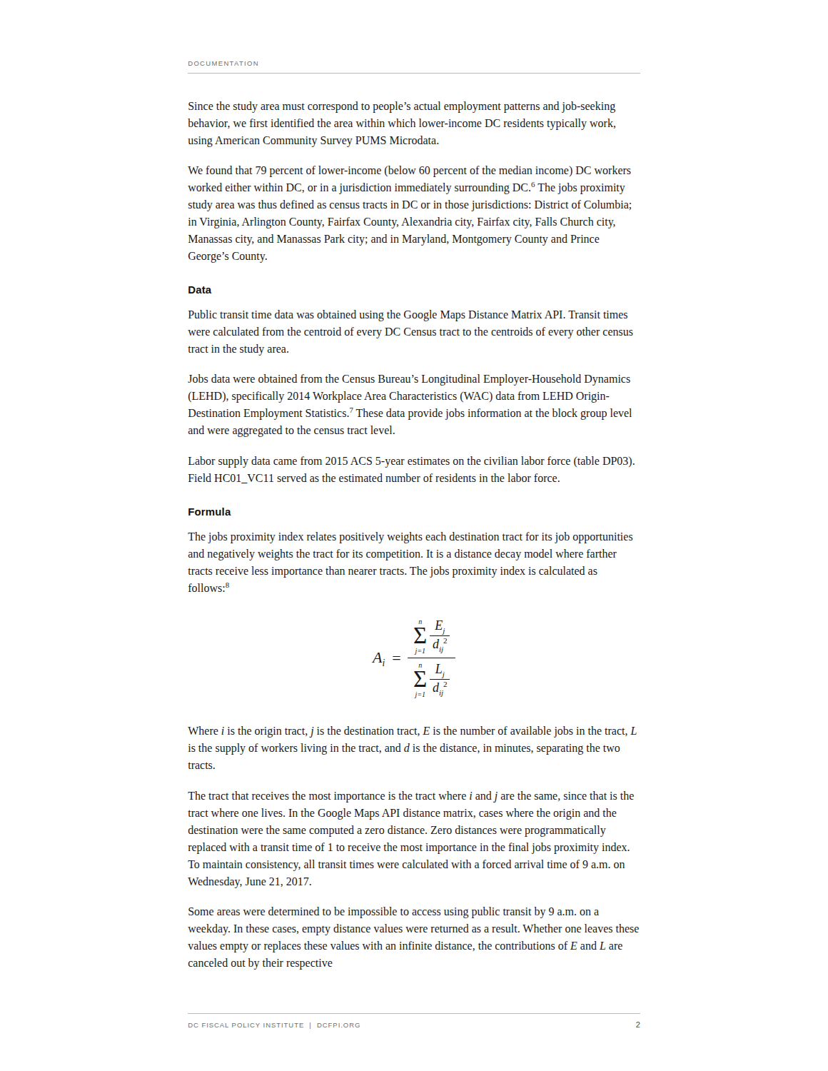Documentation
Since the study area must correspond to people’s actual employment patterns and job-seeking behavior, we first identified the area within which lower-income DC residents typically work, using American Community Survey PUMS Microdata.
We found that 79 percent of lower-income (below 60 percent of the median income) DC workers worked either within DC, or in a jurisdiction immediately surrounding DC.6 The jobs proximity study area was thus defined as census tracts in DC or in those jurisdictions: District of Columbia; in Virginia, Arlington County, Fairfax County, Alexandria city, Fairfax city, Falls Church city, Manassas city, and Manassas Park city; and in Maryland, Montgomery County and Prince George’s County.
Data
Public transit time data was obtained using the Google Maps Distance Matrix API. Transit times were calculated from the centroid of every DC Census tract to the centroids of every other census tract in the study area.
Jobs data were obtained from the Census Bureau’s Longitudinal Employer-Household Dynamics (LEHD), specifically 2014 Workplace Area Characteristics (WAC) data from LEHD Origin-Destination Employment Statistics.7 These data provide jobs information at the block group level and were aggregated to the census tract level.
Labor supply data came from 2015 ACS 5-year estimates on the civilian labor force (table DP03). Field HC01_VC11 served as the estimated number of residents in the labor force.
Formula
The jobs proximity index relates positively weights each destination tract for its job opportunities and negatively weights the tract for its competition. It is a distance decay model where farther tracts receive less importance than nearer tracts. The jobs proximity index is calculated as follows:8
Ai = n Σ j=1 Ej dij 2 n Σ j=1 Lj dij 2
Where i is the origin tract, j is the destination tract, E is the number of available jobs in the tract, L is the supply of workers living in the tract, and d is the distance, in minutes, separating the two tracts.
The tract that receives the most importance is the tract where i and j are the same, since that is the tract where one lives. In the Google Maps API distance matrix, cases where the origin and the destination were the same computed a zero distance. Zero distances were programmatically replaced with a transit time of 1 to receive the most importance in the final jobs proximity index. To maintain consistency, all transit times were calculated with a forced arrival time of 9 a.m. on Wednesday, June 21, 2017.
Some areas were determined to be impossible to access using public transit by 9 a.m. on a weekday. In these cases, empty distance values were returned as a result. Whether one leaves these values empty or replaces these values with an infinite distance, the contributions of E and L are canceled out by their respective
DC Fiscal Policy Institute | DCFPI.org
2